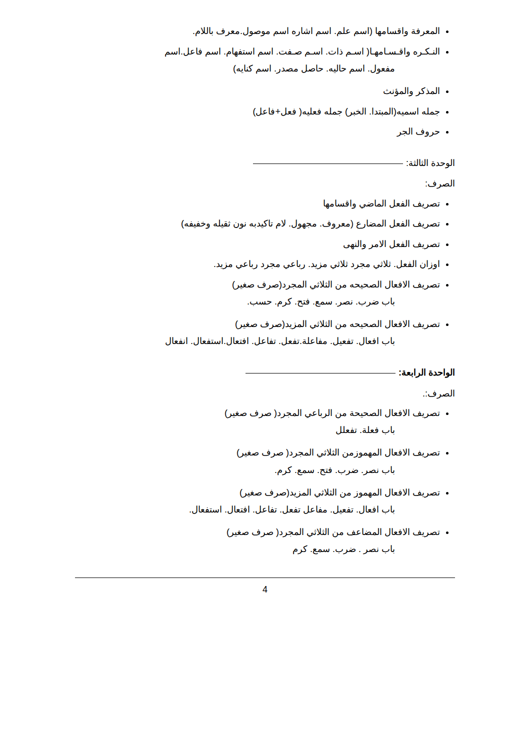المعرفة واقسامها (اسم علم. اسم اشاره اسم موصول.معرف باللام.
النـكـره واقـسـامهـا( اسـم ذات. اسـم صـفت. اسم استفهام. اسم فاعل.اسم
مفعول. اسم حاليه. حاصل مصدر. اسم كنايه)
المذكر والمؤنث
جمله اسميه(المبتدا. الخبر) جمله فعليه( فعل+فاعل)
حروف الجر
الوحدة الثالثة:
الصرف:
تصريف الفعل الماضي واقسامها
تصريف الفعل المضارع (معروف. مجهول. لام تاكيدبه نون ثقيله وخفيفه)
تصريف الفعل الامر والنهى
اوزان الفعل. ثلاثي مجرد ثلاثي مزيد. رباعي مجرد رباعي مزيد.
تصريف الافعال الصحيحه من الثلاثي المجرد(صرف صغير)
باب ضرب. نصر. سمع. فتح. كرم. حسب.
تصريف الافعال الصحيحه من الثلاثي المزيد(صرف صغير)
باب افعال. تفعيل. مفاعلة.تفعل. تفاعل. افتعال.استفعال. انفعال
الواحدة الرابعة:
الصرف:.
تصريف الافعال الصحيحة من الرباعي المجرد( صرف صغير)
باب فعلة. تفعلل
تصريف الافعال المهموزمن الثلاثي المجرد( صرف صغير)
باب نصر. ضرب. فتح. سمع. كرم.
تصريف الافعال المهموز من الثلاثي المزيد(صرف صغير)
باب افعال. تفعيل. مفاعل تفعل. تفاعل. افتعال. استفعال.
تصريف الافعال المضاعف من الثلاثي المجرد( صرف صغير)
باب نصر . ضرب. سمع. كرم
4